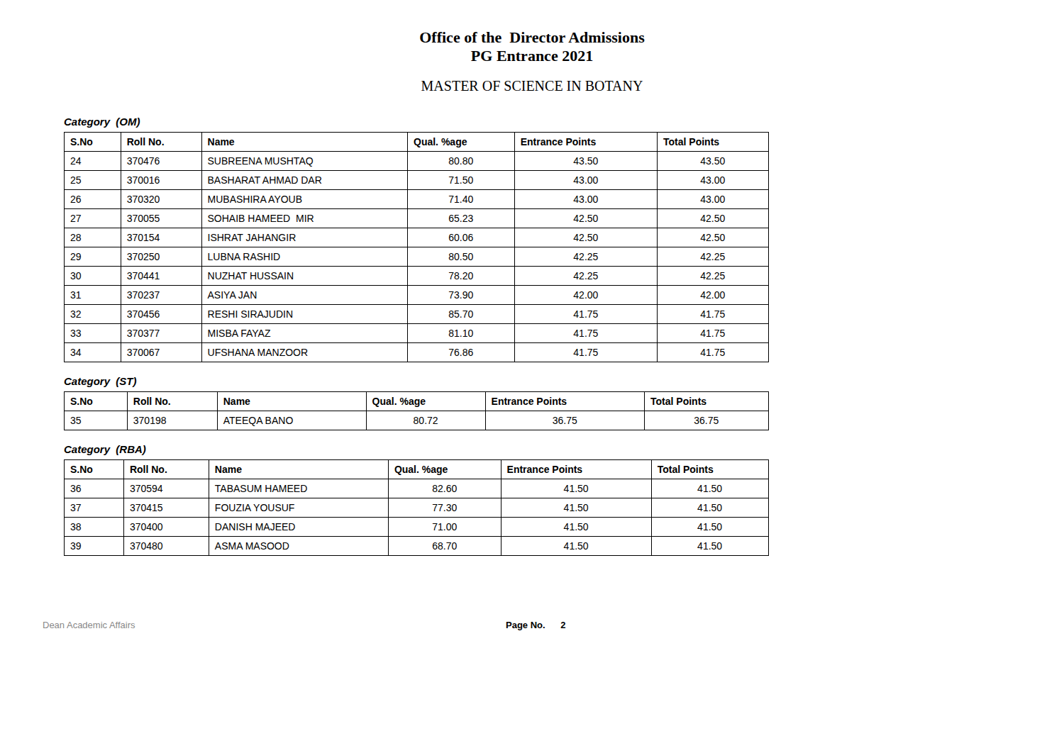Office of the Director Admissions
PG Entrance 2021
MASTER OF SCIENCE IN BOTANY
Category (OM)
| S.No | Roll No. | Name | Qual. %age | Entrance Points | Total Points |
| --- | --- | --- | --- | --- | --- |
| 24 | 370476 | SUBREENA MUSHTAQ | 80.80 | 43.50 | 43.50 |
| 25 | 370016 | BASHARAT AHMAD DAR | 71.50 | 43.00 | 43.00 |
| 26 | 370320 | MUBASHIRA AYOUB | 71.40 | 43.00 | 43.00 |
| 27 | 370055 | SOHAIB HAMEED MIR | 65.23 | 42.50 | 42.50 |
| 28 | 370154 | ISHRAT JAHANGIR | 60.06 | 42.50 | 42.50 |
| 29 | 370250 | LUBNA RASHID | 80.50 | 42.25 | 42.25 |
| 30 | 370441 | NUZHAT HUSSAIN | 78.20 | 42.25 | 42.25 |
| 31 | 370237 | ASIYA JAN | 73.90 | 42.00 | 42.00 |
| 32 | 370456 | RESHI SIRAJUDIN | 85.70 | 41.75 | 41.75 |
| 33 | 370377 | MISBA FAYAZ | 81.10 | 41.75 | 41.75 |
| 34 | 370067 | UFSHANA MANZOOR | 76.86 | 41.75 | 41.75 |
Category (ST)
| S.No | Roll No. | Name | Qual. %age | Entrance Points | Total Points |
| --- | --- | --- | --- | --- | --- |
| 35 | 370198 | ATEEQA BANO | 80.72 | 36.75 | 36.75 |
Category (RBA)
| S.No | Roll No. | Name | Qual. %age | Entrance Points | Total Points |
| --- | --- | --- | --- | --- | --- |
| 36 | 370594 | TABASUM HAMEED | 82.60 | 41.50 | 41.50 |
| 37 | 370415 | FOUZIA YOUSUF | 77.30 | 41.50 | 41.50 |
| 38 | 370400 | DANISH MAJEED | 71.00 | 41.50 | 41.50 |
| 39 | 370480 | ASMA MASOOD | 68.70 | 41.50 | 41.50 |
Dean Academic Affairs
Page No. 2